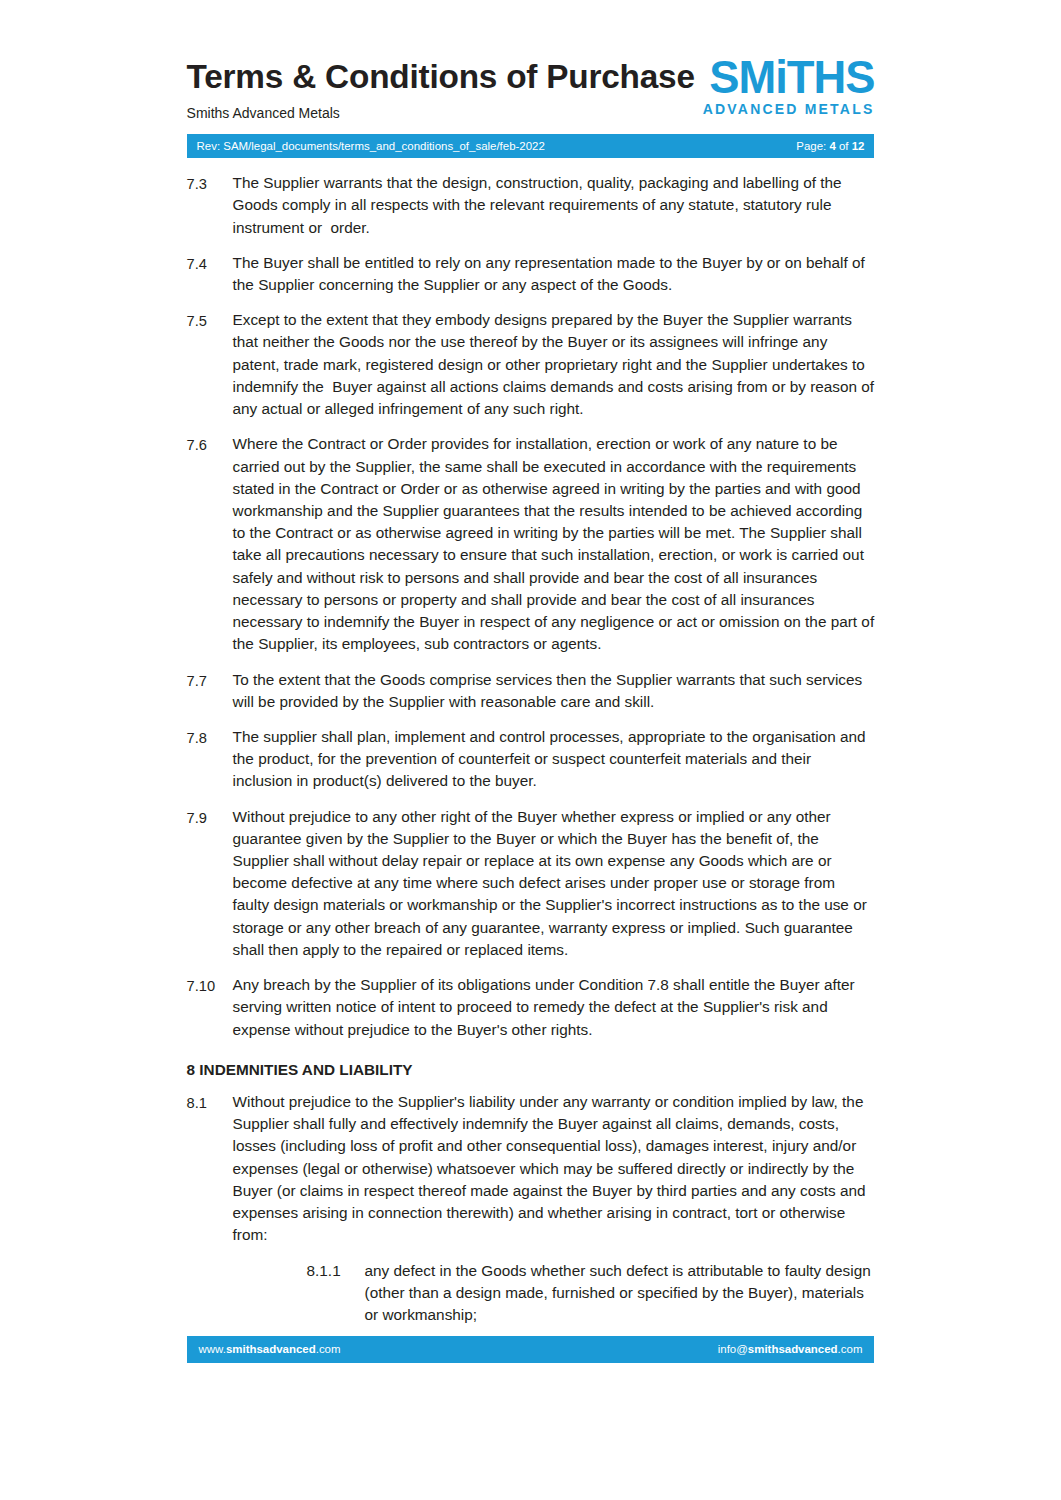Terms & Conditions of Purchase
Smiths Advanced Metals
SMi THS
ADVANCED METALS
Rev: SAM/legal_documents/terms_and_conditions_of_sale/feb-2022
Page: 4 of 12
7.3
The Supplier warrants that the design, construction, quality, packaging and labelling of the Goods comply in all respects with the relevant requirements of any statute, statutory rule instrument or order.
7.4
The Buyer shall be entitled to rely on any representation made to the Buyer by or on behalf of the Supplier concerning the Supplier or any aspect of the Goods.
7.5
Except to the extent that they embody designs prepared by the Buyer the Supplier warrants that neither the Goods nor the use thereof by the Buyer or its assignees will infringe any patent, trade mark, registered design or other proprietary right and the Supplier undertakes to indemnify the Buyer against all actions claims demands and costs arising from or by reason of any actual or alleged infringement of any such right.
7.6
Where the Contract or Order provides for installation, erection or work of any nature to be carried out by the Supplier, the same shall be executed in accordance with the requirements stated in the Contract or Order or as otherwise agreed in writing by the parties and with good workmanship and the Supplier guarantees that the results intended to be achieved according to the Contract or as otherwise agreed in writing by the parties will be met. The Supplier shall take all precautions necessary to ensure that such installation, erection, or work is carried out safely and without risk to persons and shall provide and bear the cost of all insurances necessary to persons or property and shall provide and bear the cost of all insurances necessary to indemnify the Buyer in respect of any negligence or act or omission on the part of the Supplier, its employees, sub contractors or agents.
7.7
To the extent that the Goods comprise services then the Supplier warrants that such services will be provided by the Supplier with reasonable care and skill.
7.8
The supplier shall plan, implement and control processes, appropriate to the organisation and the product, for the prevention of counterfeit or suspect counterfeit materials and their inclusion in product(s) delivered to the buyer.
7.9
Without prejudice to any other right of the Buyer whether express or implied or any other guarantee given by the Supplier to the Buyer or which the Buyer has the benefit of, the Supplier shall without delay repair or replace at its own expense any Goods which are or become defective at any time where such defect arises under proper use or storage from faulty design materials or workmanship or the Supplier's incorrect instructions as to the use or storage or any other breach of any guarantee, warranty express or implied. Such guarantee shall then apply to the repaired or replaced items.
7.10
Any breach by the Supplier of its obligations under Condition 7.8 shall entitle the Buyer after serving written notice of intent to proceed to remedy the defect at the Supplier's risk and expense without prejudice to the Buyer's other rights.
8 INDEMNITIES AND LIABILITY
8.1
Without prejudice to the Supplier's liability under any warranty or condition implied by law, the Supplier shall fully and effectively indemnify the Buyer against all claims, demands, costs, losses (including loss of profit and other consequential loss), damages interest, injury and/or expenses (legal or otherwise) whatsoever which may be suffered directly or indirectly by the Buyer (or claims in respect thereof made against the Buyer by third parties and any costs and expenses arising in connection therewith) and whether arising in contract, tort or otherwise from:
8.1.1
any defect in the Goods whether such defect is attributable to faulty design (other than a design made, furnished or specified by the Buyer), materials or workmanship;
www.smithsadvanced.com
info@smithsadvanced.com